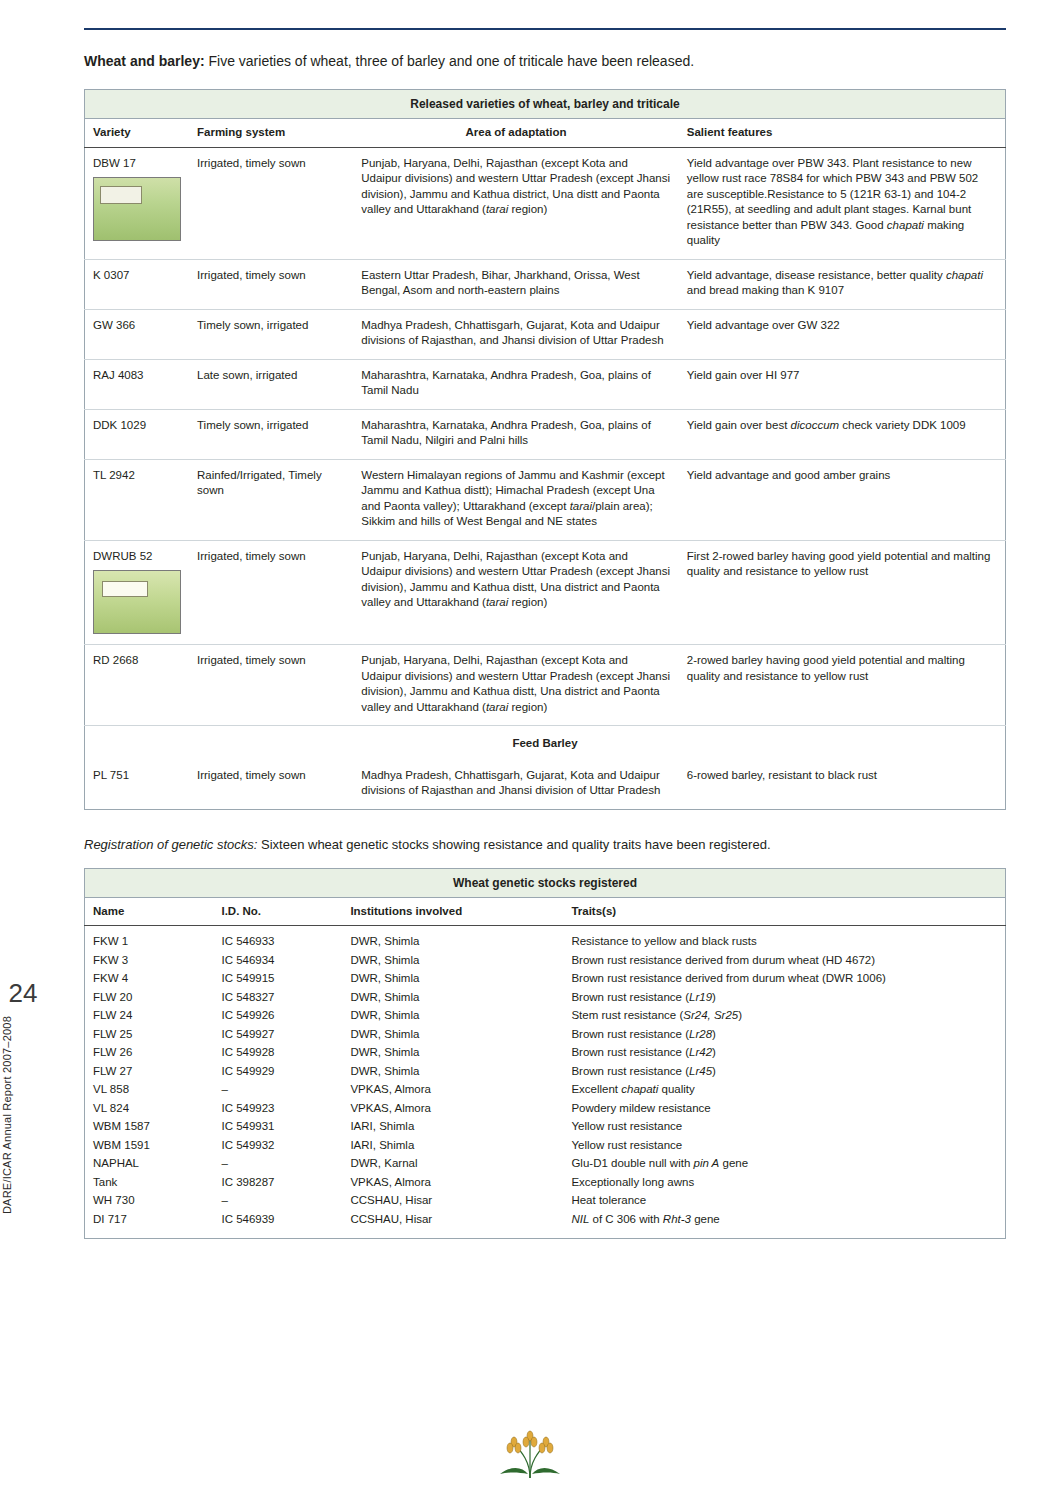Wheat and barley: Five varieties of wheat, three of barley and one of triticale have been released.
Released varieties of wheat, barley and triticale
| Variety | Farming system | Area of adaptation | Salient features |
| --- | --- | --- | --- |
| DBW 17 | Irrigated, timely sown | Punjab, Haryana, Delhi, Rajasthan (except Kota and Udaipur divisions) and western Uttar Pradesh (except Jhansi division), Jammu and Kathua district, Una distt and Paonta valley and Uttarakhand ( tarai region) | Yield advantage over PBW 343. Plant resistance to new yellow rust race 78S84 for which PBW 343 and PBW 502 are susceptible.Resistance to 5 (121R 63-1) and 104-2 (21R55), at seedling and adult plant stages. Karnal bunt resistance better than PBW 343. Good chapati making quality |
| K 0307 | Irrigated, timely sown | Eastern Uttar Pradesh, Bihar, Jharkhand, Orissa, West Bengal, Asom and north-eastern plains | Yield advantage, disease resistance, better quality chapati and bread making than K 9107 |
| GW 366 | Timely sown, irrigated | Madhya Pradesh, Chhattisgarh, Gujarat, Kota and Udaipur divisions of Rajasthan, and Jhansi division of Uttar Pradesh | Yield advantage over GW 322 |
| RAJ 4083 | Late sown, irrigated | Maharashtra, Karnataka, Andhra Pradesh, Goa, plains of Tamil Nadu | Yield gain over HI 977 |
| DDK 1029 | Timely sown, irrigated | Maharashtra, Karnataka, Andhra Pradesh, Goa, plains of Tamil Nadu, Nilgiri and Palni hills | Yield gain over best dicoccum check variety DDK 1009 |
| TL 2942 | Rainfed/Irrigated, Timely sown | Western Himalayan regions of Jammu and Kashmir (except Jammu and Kathua distt); Himachal Pradesh (except Una and Paonta valley); Uttarakhand (except tarai /plain area); Sikkim and hills of West Bengal and NE states | Yield advantage and good amber grains |
| DWRUB 52 | Irrigated, timely sown | Punjab, Haryana, Delhi, Rajasthan (except Kota and Udaipur divisions) and western Uttar Pradesh (except Jhansi division), Jammu and Kathua distt, Una district and Paonta valley and Uttarakhand ( tarai region) | First 2-rowed barley having good yield potential and malting quality and resistance to yellow rust |
| RD 2668 | Irrigated, timely sown | Punjab, Haryana, Delhi, Rajasthan (except Kota and Udaipur divisions) and western Uttar Pradesh (except Jhansi division), Jammu and Kathua distt, Una district and Paonta valley and Uttarakhand ( tarai region) | 2-rowed barley having good yield potential and malting quality and resistance to yellow rust |
| Feed Barley |
| PL 751 | Irrigated, timely sown | Madhya Pradesh, Chhattisgarh, Gujarat, Kota and Udaipur divisions of Rajasthan and Jhansi division of Uttar Pradesh | 6-rowed barley, resistant to black rust |
Registration of genetic stocks: Sixteen wheat genetic stocks showing resistance and quality traits have been registered.
Wheat genetic stocks registered
| Name | I.D. No. | Institutions involved | Traits(s) |
| --- | --- | --- | --- |
| FKW 1 | IC 546933 | DWR, Shimla | Resistance to yellow and black rusts |
| FKW 3 | IC 546934 | DWR, Shimla | Brown rust resistance derived from durum wheat (HD 4672) |
| FKW 4 | IC 549915 | DWR, Shimla | Brown rust resistance derived from durum wheat (DWR 1006) |
| FLW 20 | IC 548327 | DWR, Shimla | Brown rust resistance ( Lr19 ) |
| FLW 24 | IC 549926 | DWR, Shimla | Stem rust resistance ( Sr24, Sr25 ) |
| FLW 25 | IC 549927 | DWR, Shimla | Brown rust resistance ( Lr28 ) |
| FLW 26 | IC 549928 | DWR, Shimla | Brown rust resistance ( Lr42 ) |
| FLW 27 | IC 549929 | DWR, Shimla | Brown rust resistance ( Lr45 ) |
| VL 858 | – | VPKAS, Almora | Excellent chapati quality |
| VL 824 | IC 549923 | VPKAS, Almora | Powdery mildew resistance |
| WBM 1587 | IC 549931 | IARI, Shimla | Yellow rust resistance |
| WBM 1591 | IC 549932 | IARI, Shimla | Yellow rust resistance |
| NAPHAL | – | DWR, Karnal | Glu-D1 double null with pin A gene |
| Tank | IC 398287 | VPKAS, Almora | Exceptionally long awns |
| WH 730 | – | CCSHAU, Hisar | Heat tolerance |
| DI 717 | IC 546939 | CCSHAU, Hisar | NIL of C 306 with Rht-3 gene |
24
DARE/ICAR Annual Report 2007–2008